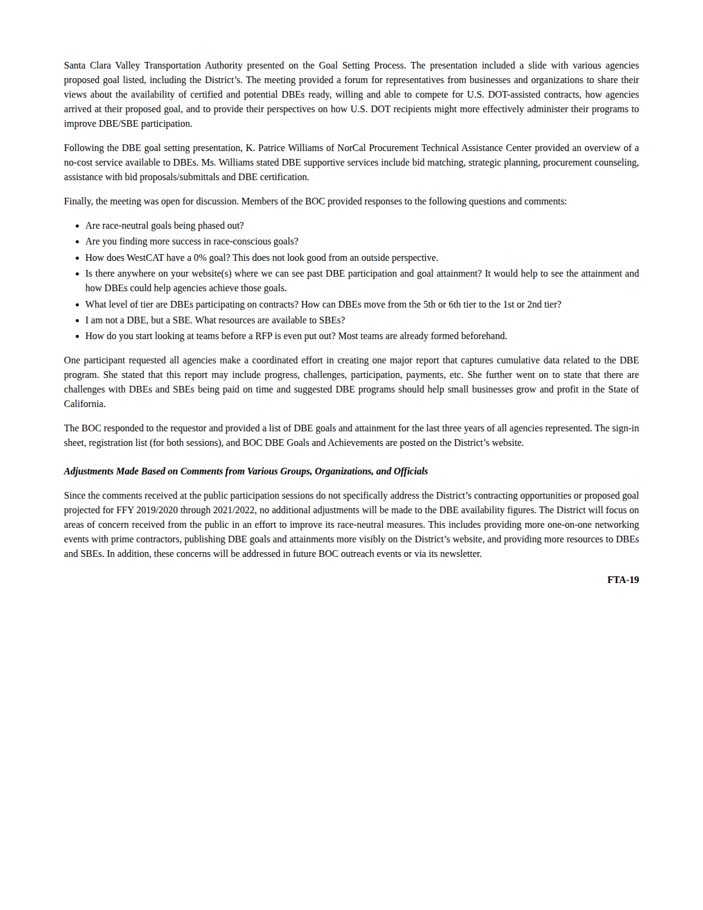Santa Clara Valley Transportation Authority presented on the Goal Setting Process. The presentation included a slide with various agencies proposed goal listed, including the District’s. The meeting provided a forum for representatives from businesses and organizations to share their views about the availability of certified and potential DBEs ready, willing and able to compete for U.S. DOT-assisted contracts, how agencies arrived at their proposed goal, and to provide their perspectives on how U.S. DOT recipients might more effectively administer their programs to improve DBE/SBE participation.
Following the DBE goal setting presentation, K. Patrice Williams of NorCal Procurement Technical Assistance Center provided an overview of a no-cost service available to DBEs. Ms. Williams stated DBE supportive services include bid matching, strategic planning, procurement counseling, assistance with bid proposals/submittals and DBE certification.
Finally, the meeting was open for discussion. Members of the BOC provided responses to the following questions and comments:
Are race-neutral goals being phased out?
Are you finding more success in race-conscious goals?
How does WestCAT have a 0% goal? This does not look good from an outside perspective.
Is there anywhere on your website(s) where we can see past DBE participation and goal attainment? It would help to see the attainment and how DBEs could help agencies achieve those goals.
What level of tier are DBEs participating on contracts? How can DBEs move from the 5th or 6th tier to the 1st or 2nd tier?
I am not a DBE, but a SBE. What resources are available to SBEs?
How do you start looking at teams before a RFP is even put out? Most teams are already formed beforehand.
One participant requested all agencies make a coordinated effort in creating one major report that captures cumulative data related to the DBE program. She stated that this report may include progress, challenges, participation, payments, etc. She further went on to state that there are challenges with DBEs and SBEs being paid on time and suggested DBE programs should help small businesses grow and profit in the State of California.
The BOC responded to the requestor and provided a list of DBE goals and attainment for the last three years of all agencies represented. The sign-in sheet, registration list (for both sessions), and BOC DBE Goals and Achievements are posted on the District’s website.
Adjustments Made Based on Comments from Various Groups, Organizations, and Officials
Since the comments received at the public participation sessions do not specifically address the District’s contracting opportunities or proposed goal projected for FFY 2019/2020 through 2021/2022, no additional adjustments will be made to the DBE availability figures. The District will focus on areas of concern received from the public in an effort to improve its race-neutral measures. This includes providing more one-on-one networking events with prime contractors, publishing DBE goals and attainments more visibly on the District’s website, and providing more resources to DBEs and SBEs. In addition, these concerns will be addressed in future BOC outreach events or via its newsletter.
FTA-19